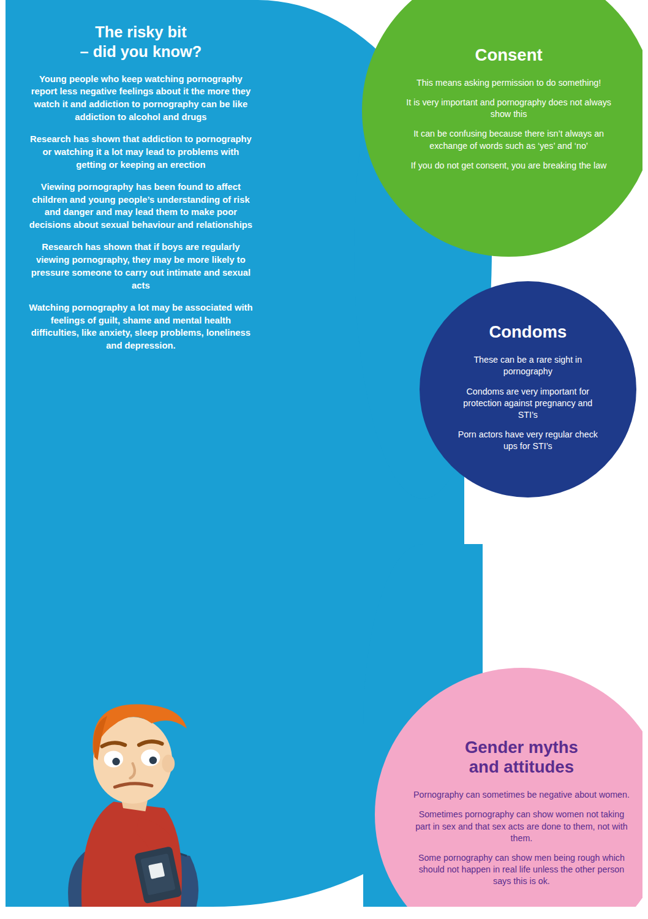The risky bit
– did you know?
Young people who keep watching pornography report less negative feelings about it the more they watch it and addiction to pornography can be like addiction to alcohol and drugs
Research has shown that addiction to pornography or watching it a lot may lead to problems with getting or keeping an erection
Viewing pornography has been found to affect children and young people’s understanding of risk and danger and may lead them to make poor decisions about sexual behaviour and relationships
Research has shown that if boys are regularly viewing pornography, they may be more likely to pressure someone to carry out intimate and sexual acts
Watching pornography a lot may be associated with feelings of guilt, shame and mental health difficulties, like anxiety, sleep problems, loneliness and depression.
Consent
This means asking permission to do something!
It is very important and pornography does not always show this
It can be confusing because there isn’t always an exchange of words such as ‘yes’ and ‘no’
If you do not get consent, you are breaking the law
Condoms
These can be a rare sight in pornography
Condoms are very important for protection against pregnancy and STI’s
Porn actors have very regular check ups for STI’s
Gender myths
and attitudes
Pornography can sometimes be negative about women.
Sometimes pornography can show women not taking part in sex and that sex acts are done to them, not with them.
Some pornography can show men being rough which should not happen in real life unless the other person says this is ok.